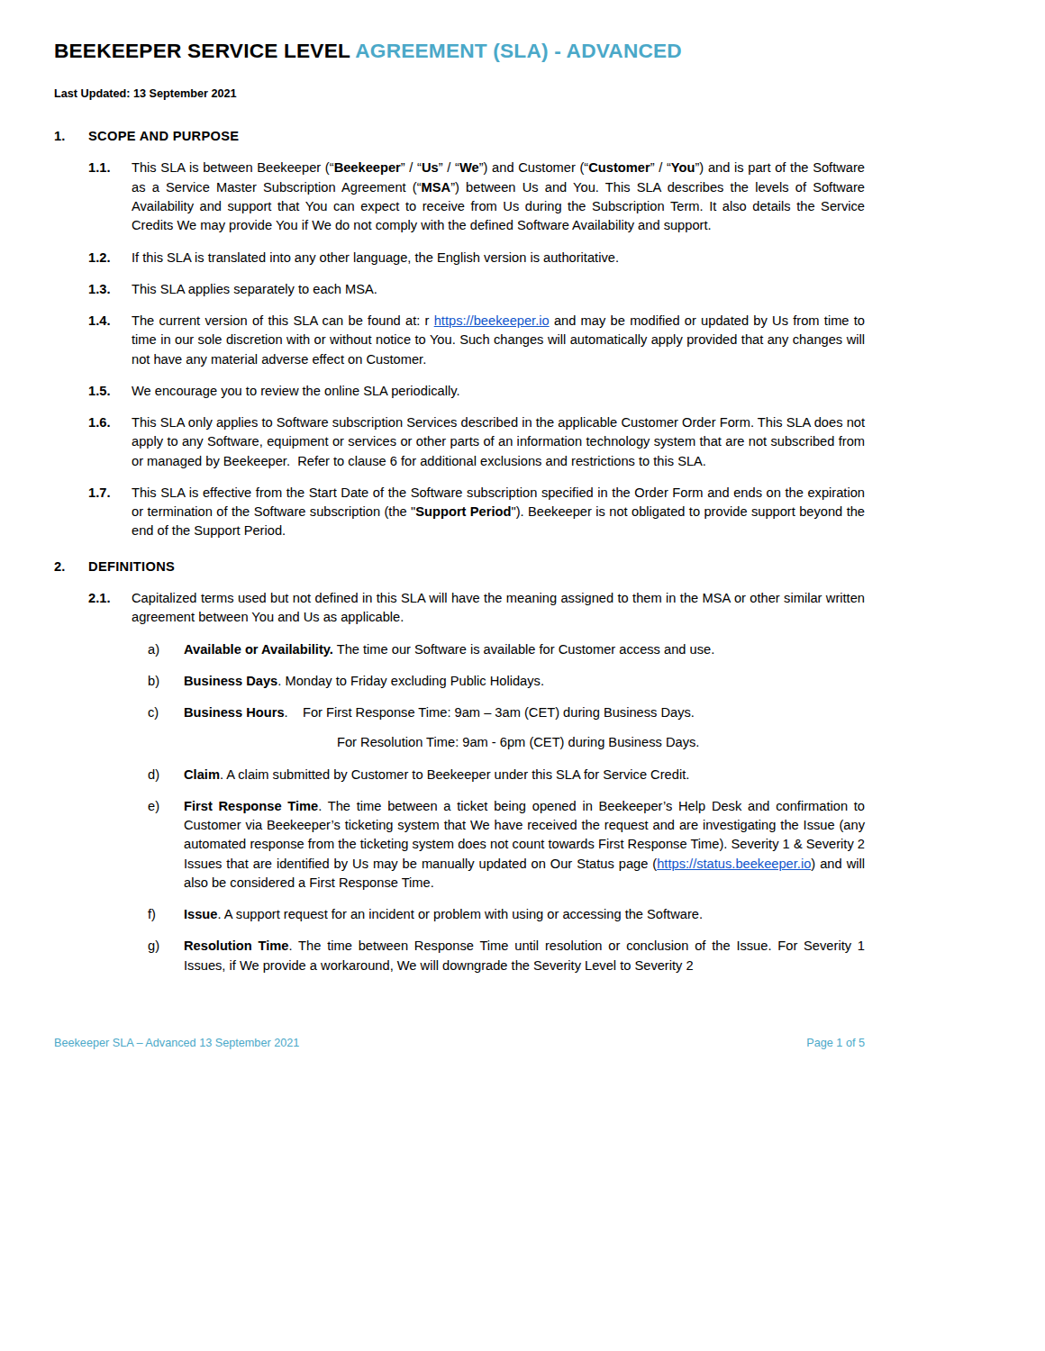BEEKEEPER SERVICE LEVEL AGREEMENT (SLA) - ADVANCED
Last Updated: 13 September 2021
SCOPE AND PURPOSE
This SLA is between Beekeeper (“Beekeeper” / “Us” / “We”) and Customer (“Customer” / “You”) and is part of the Software as a Service Master Subscription Agreement (“MSA”) between Us and You. This SLA describes the levels of Software Availability and support that You can expect to receive from Us during the Subscription Term. It also details the Service Credits We may provide You if We do not comply with the defined Software Availability and support.
If this SLA is translated into any other language, the English version is authoritative.
This SLA applies separately to each MSA.
The current version of this SLA can be found at: r https://beekeeper.io and may be modified or updated by Us from time to time in our sole discretion with or without notice to You. Such changes will automatically apply provided that any changes will not have any material adverse effect on Customer.
We encourage you to review the online SLA periodically.
This SLA only applies to Software subscription Services described in the applicable Customer Order Form. This SLA does not apply to any Software, equipment or services or other parts of an information technology system that are not subscribed from or managed by Beekeeper. Refer to clause 6 for additional exclusions and restrictions to this SLA.
This SLA is effective from the Start Date of the Software subscription specified in the Order Form and ends on the expiration or termination of the Software subscription (the "Support Period"). Beekeeper is not obligated to provide support beyond the end of the Support Period.
DEFINITIONS
Capitalized terms used but not defined in this SLA will have the meaning assigned to them in the MSA or other similar written agreement between You and Us as applicable.
Available or Availability. The time our Software is available for Customer access and use.
Business Days. Monday to Friday excluding Public Holidays.
Business Hours. For First Response Time: 9am – 3am (CET) during Business Days. For Resolution Time: 9am - 6pm (CET) during Business Days.
Claim. A claim submitted by Customer to Beekeeper under this SLA for Service Credit.
First Response Time. The time between a ticket being opened in Beekeeper’s Help Desk and confirmation to Customer via Beekeeper’s ticketing system that We have received the request and are investigating the Issue (any automated response from the ticketing system does not count towards First Response Time). Severity 1 & Severity 2 Issues that are identified by Us may be manually updated on Our Status page (https://status.beekeeper.io) and will also be considered a First Response Time.
Issue. A support request for an incident or problem with using or accessing the Software.
Resolution Time. The time between Response Time until resolution or conclusion of the Issue. For Severity 1 Issues, if We provide a workaround, We will downgrade the Severity Level to Severity 2
Beekeeper SLA – Advanced 13 September 2021 Page 1 of 5